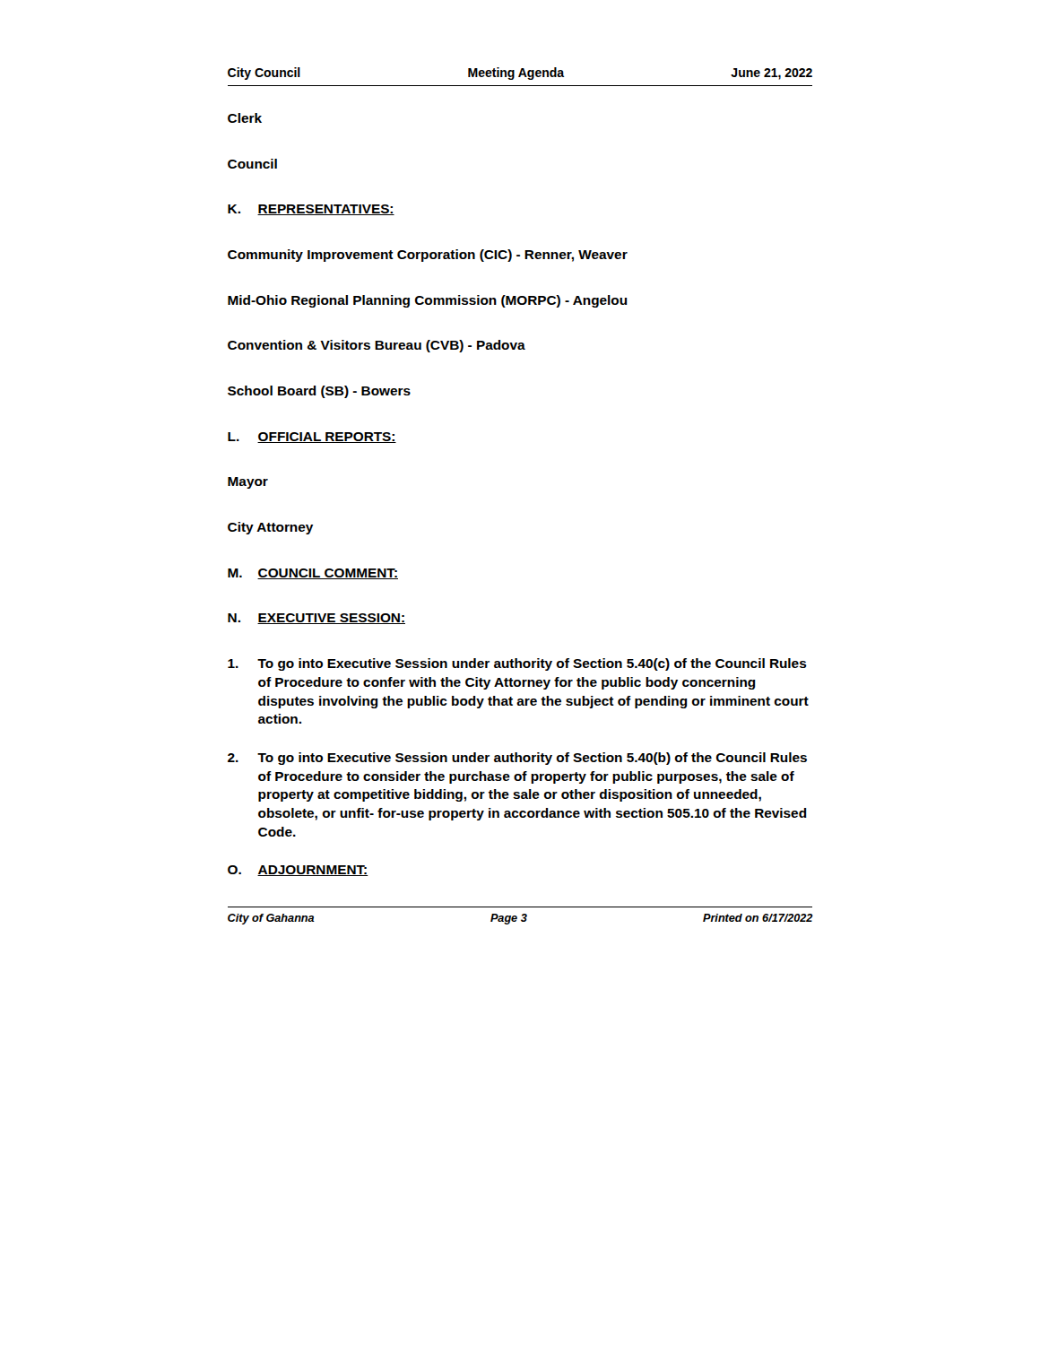City Council
Meeting Agenda
June 21, 2022
Clerk
Council
K. REPRESENTATIVES:
Community Improvement Corporation (CIC) - Renner, Weaver
Mid-Ohio Regional Planning Commission (MORPC) - Angelou
Convention & Visitors Bureau (CVB) - Padova
School Board (SB) - Bowers
L. OFFICIAL REPORTS:
Mayor
City Attorney
M. COUNCIL COMMENT:
N. EXECUTIVE SESSION:
1. To go into Executive Session under authority of Section 5.40(c) of the Council Rules of Procedure to confer with the City Attorney for the public body concerning disputes involving the public body that are the subject of pending or imminent court action.
2. To go into Executive Session under authority of Section 5.40(b) of the Council Rules of Procedure to consider the purchase of property for public purposes, the sale of property at competitive bidding, or the sale or other disposition of unneeded, obsolete, or unfit- for-use property in accordance with section 505.10 of the Revised Code.
O. ADJOURNMENT:
City of Gahanna
Page 3
Printed on 6/17/2022